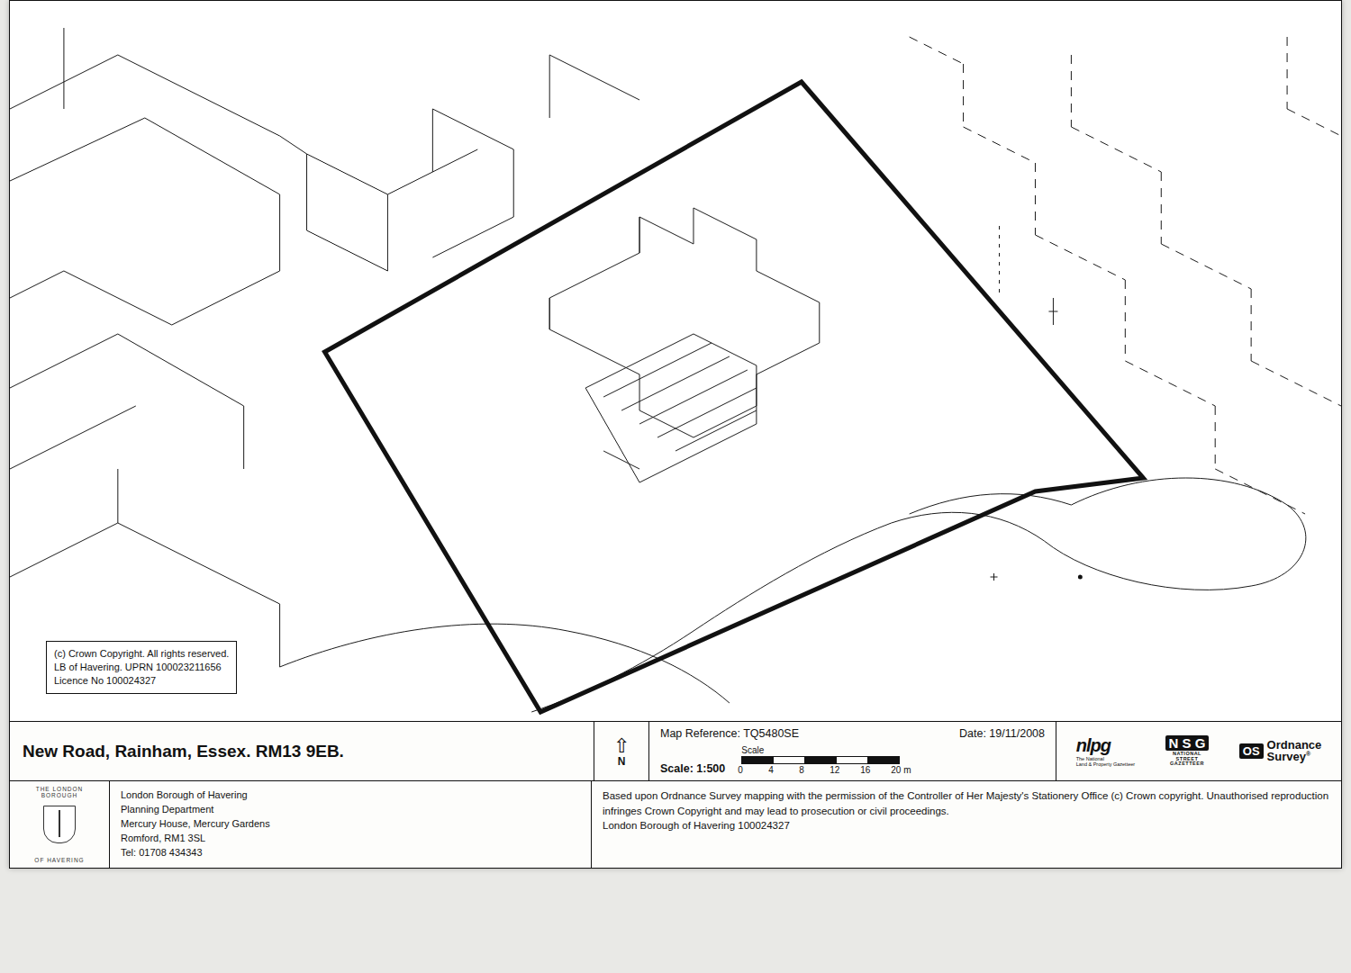(c) Crown Copyright. All rights reserved.
LB of Havering. UPRN 100023211656
Licence No 100024327
New Road, Rainham, Essex. RM13 9EB.
⇧ N
Map Reference: TQ5480SE Date: 19/11/2008
Scale: 1:500
Scale
048121620 m
nlpg The National
Land & Property Gazetteer
N S G NATIONAL
STREET
GAZETTEER
OS Ordnance
Survey®
THE LONDON BOROUGH
OF HAVERING
London Borough of Havering
Planning Department
Mercury House, Mercury Gardens
Romford, RM1 3SL
Tel: 01708 434343
Based upon Ordnance Survey mapping with the permission of the Controller of Her Majesty's Stationery Office (c) Crown copyright. Unauthorised reproduction infringes Crown Copyright and may lead to prosecution or civil proceedings.
London Borough of Havering 100024327